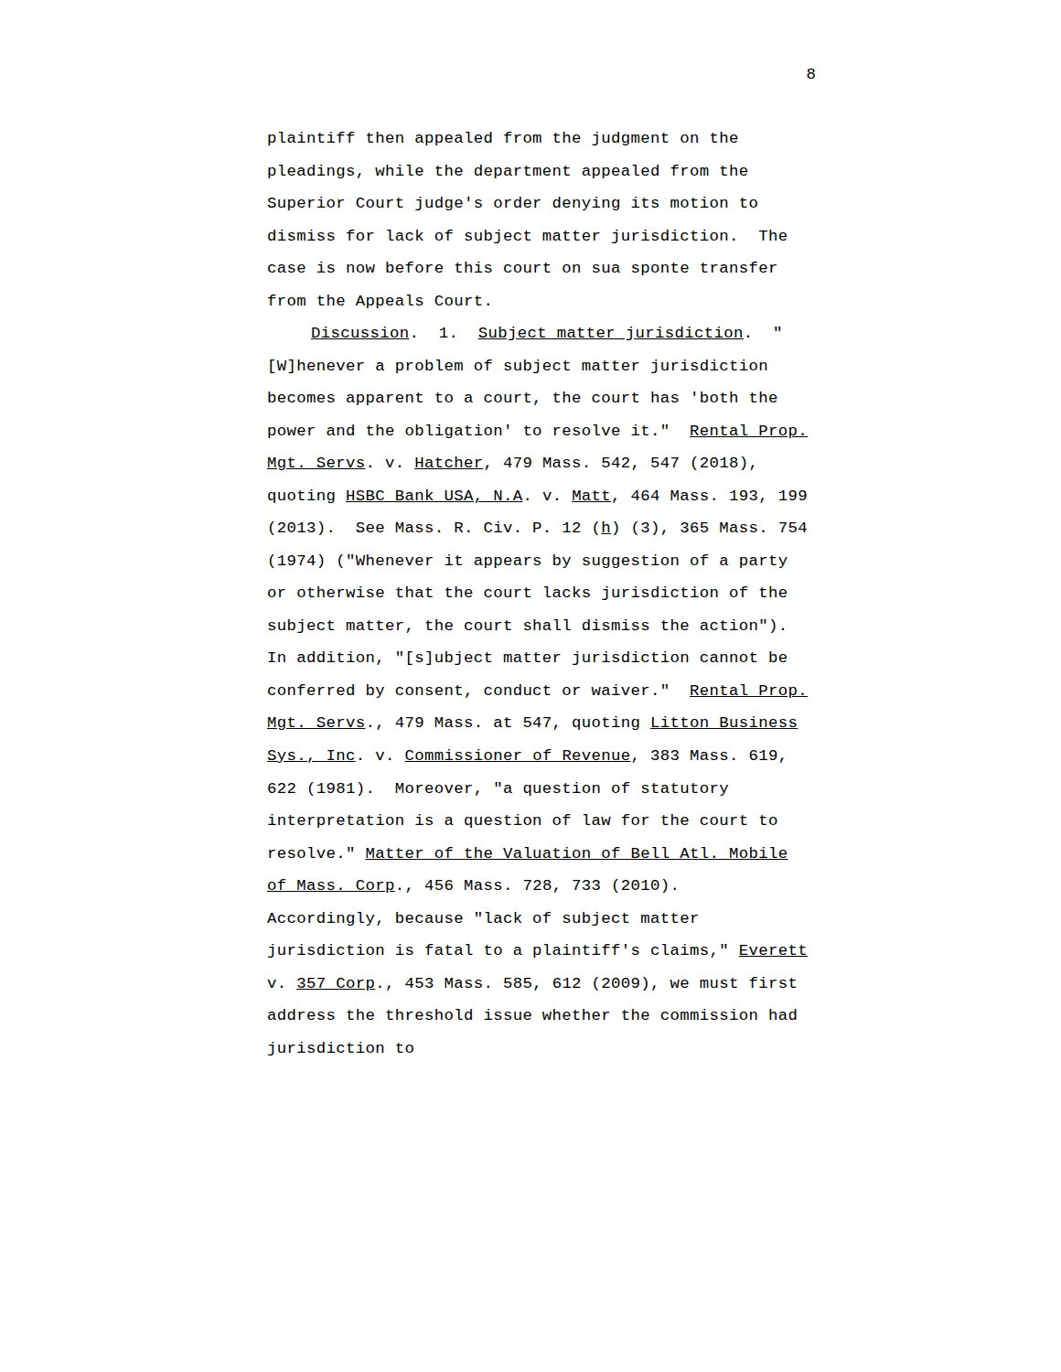8
plaintiff then appealed from the judgment on the pleadings, while the department appealed from the Superior Court judge's order denying its motion to dismiss for lack of subject matter jurisdiction. The case is now before this court on sua sponte transfer from the Appeals Court.
Discussion. 1. Subject matter jurisdiction. "[W]henever a problem of subject matter jurisdiction becomes apparent to a court, the court has 'both the power and the obligation' to resolve it." Rental Prop. Mgt. Servs. v. Hatcher, 479 Mass. 542, 547 (2018), quoting HSBC Bank USA, N.A. v. Matt, 464 Mass. 193, 199 (2013). See Mass. R. Civ. P. 12 (h) (3), 365 Mass. 754 (1974) ("Whenever it appears by suggestion of a party or otherwise that the court lacks jurisdiction of the subject matter, the court shall dismiss the action"). In addition, "[s]ubject matter jurisdiction cannot be conferred by consent, conduct or waiver." Rental Prop. Mgt. Servs., 479 Mass. at 547, quoting Litton Business Sys., Inc. v. Commissioner of Revenue, 383 Mass. 619, 622 (1981). Moreover, "a question of statutory interpretation is a question of law for the court to resolve." Matter of the Valuation of Bell Atl. Mobile of Mass. Corp., 456 Mass. 728, 733 (2010). Accordingly, because "lack of subject matter jurisdiction is fatal to a plaintiff's claims," Everett v. 357 Corp., 453 Mass. 585, 612 (2009), we must first address the threshold issue whether the commission had jurisdiction to